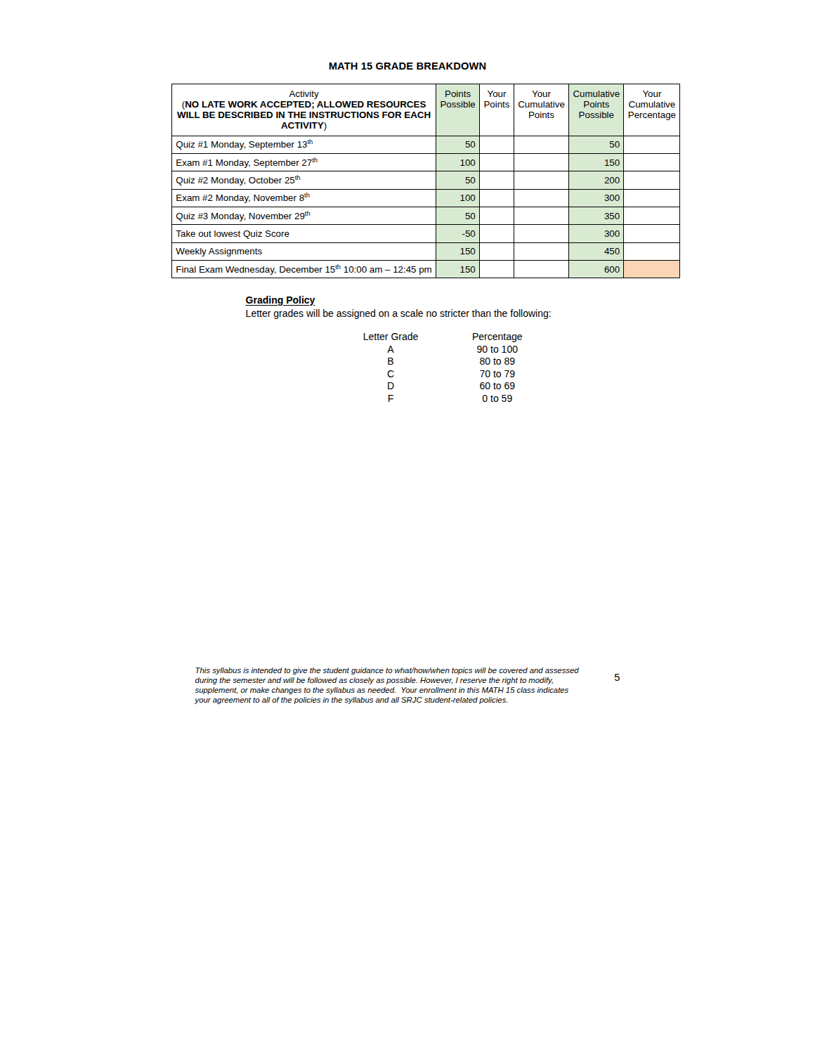MATH 15 GRADE BREAKDOWN
| Activity ( NO LATE WORK ACCEPTED; ALLOWED RESOURCES WILL BE DESCRIBED IN THE INSTRUCTIONS FOR EACH ACTIVITY ) | Points Possible | Your Points | Your Cumulative Points | Cumulative Points Possible | Your Cumulative Percentage |
| --- | --- | --- | --- | --- | --- |
| Quiz #1 Monday, September 13 th | 50 | | | 50 | |
| Exam #1 Monday, September 27 th | 100 | | | 150 | |
| Quiz #2 Monday, October 25 th | 50 | | | 200 | |
| Exam #2 Monday, November 8 th | 100 | | | 300 | |
| Quiz #3 Monday, November 29 th | 50 | | | 350 | |
| Take out lowest Quiz Score | -50 | | | 300 | |
| Weekly Assignments | 150 | | | 450 | |
| Final Exam Wednesday, December 15 th 10:00 am – 12:45 pm | 150 | | | 600 | |
Grading Policy
Letter grades will be assigned on a scale no stricter than the following:
| Letter Grade | Percentage |
| A | 90 to 100 |
| B | 80 to 89 |
| C | 70 to 79 |
| D | 60 to 69 |
| F | 0 to 59 |
5
This syllabus is intended to give the student guidance to what/how/when topics will be covered and assessed during the semester and will be followed as closely as possible. However, I reserve the right to modify, supplement, or make changes to the syllabus as needed. Your enrollment in this MATH 15 class indicates your agreement to all of the policies in the syllabus and all SRJC student-related policies.